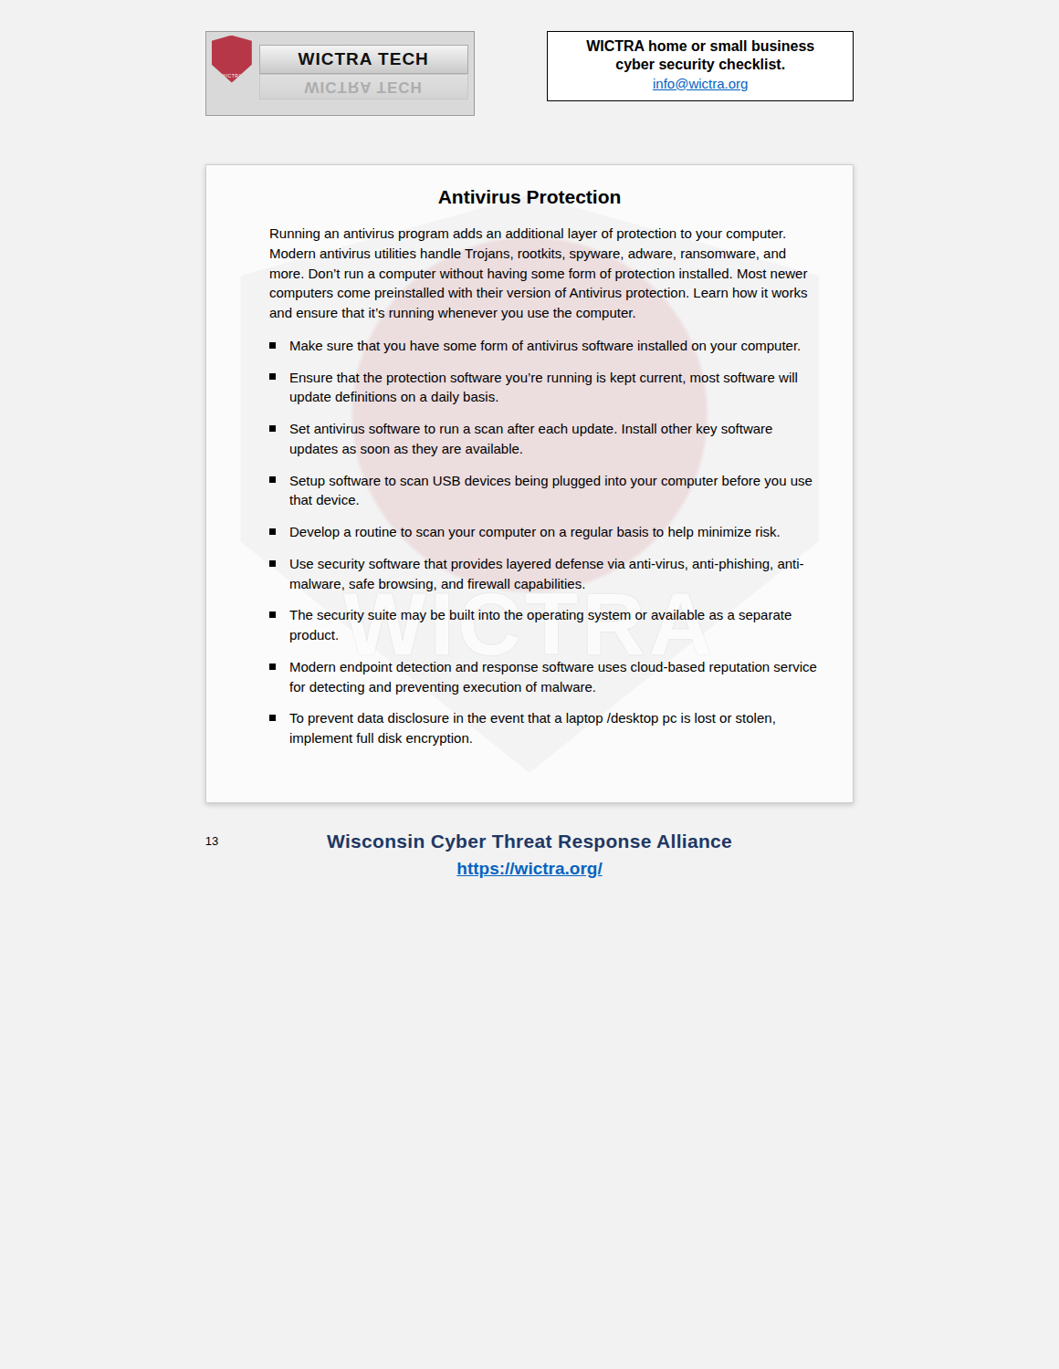WICTRA TECH
WICTRA TECH
WICTRA home or small business
cyber security checklist.
info@wictra.org
Antivirus Protection
Running an antivirus program adds an additional layer of protection to your computer. Modern antivirus utilities handle Trojans, rootkits, spyware, adware, ransomware, and more. Don’t run a computer without having some form of protection installed. Most newer computers come preinstalled with their version of Antivirus protection. Learn how it works and ensure that it’s running whenever you use the computer.
Make sure that you have some form of antivirus software installed on your computer.
Ensure that the protection software you’re running is kept current, most software will update definitions on a daily basis.
Set antivirus software to run a scan after each update. Install other key software updates as soon as they are available.
Setup software to scan USB devices being plugged into your computer before you use that device.
Develop a routine to scan your computer on a regular basis to help minimize risk.
Use security software that provides layered defense via anti-virus, anti-phishing, anti-malware, safe browsing, and firewall capabilities.
The security suite may be built into the operating system or available as a separate product.
Modern endpoint detection and response software uses cloud-based reputation service for detecting and preventing execution of malware.
To prevent data disclosure in the event that a laptop /desktop pc is lost or stolen, implement full disk encryption.
13
Wisconsin Cyber Threat Response Alliance
https://wictra.org/